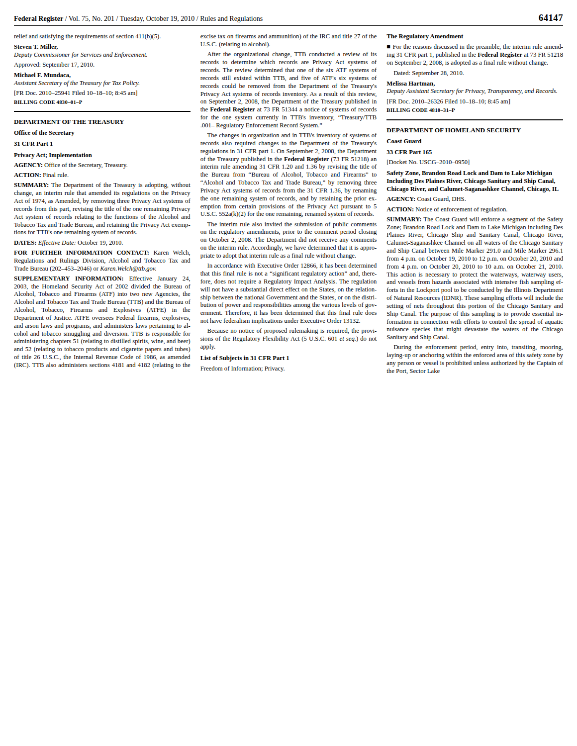Federal Register / Vol. 75, No. 201 / Tuesday, October 19, 2010 / Rules and Regulations
64147
relief and satisfying the requirements of section 411(b)(5).
Steven T. Miller,
Deputy Commissioner for Services and Enforcement.
Approved: September 17, 2010.
Michael F. Mundaca,
Assistant Secretary of the Treasury for Tax Policy.
[FR Doc. 2010–25941 Filed 10–18–10; 8:45 am]
BILLING CODE 4830–01–P
DEPARTMENT OF THE TREASURY
Office of the Secretary
31 CFR Part 1
Privacy Act; Implementation
AGENCY: Office of the Secretary, Treasury.
ACTION: Final rule.
SUMMARY: The Department of the Treasury is adopting, without change, an interim rule that amended its regulations on the Privacy Act of 1974, as Amended, by removing three Privacy Act systems of records from this part, revising the title of the one remaining Privacy Act system of records relating to the functions of the Alcohol and Tobacco Tax and Trade Bureau, and retaining the Privacy Act exemptions for TTB's one remaining system of records.
DATES: Effective Date: October 19, 2010.
FOR FURTHER INFORMATION CONTACT: Karen Welch, Regulations and Rulings Division, Alcohol and Tobacco Tax and Trade Bureau (202–453–2046) or Karen.Welch@ttb.gov.
SUPPLEMENTARY INFORMATION: Effective January 24, 2003, the Homeland Security Act of 2002 divided the Bureau of Alcohol, Tobacco and Firearms (ATF) into two new Agencies, the Alcohol and Tobacco Tax and Trade Bureau (TTB) and the Bureau of Alcohol, Tobacco, Firearms and Explosives (ATFE) in the Department of Justice. ATFE oversees Federal firearms, explosives, and arson laws and programs, and administers laws pertaining to alcohol and tobacco smuggling and diversion. TTB is responsible for administering chapters 51 (relating to distilled spirits, wine, and beer) and 52 (relating to tobacco products and cigarette papers and tubes) of title 26 U.S.C., the Internal Revenue Code of 1986, as amended (IRC). TTB also administers sections 4181 and 4182 (relating to the excise tax on firearms and ammunition) of the IRC and title 27 of the U.S.C. (relating to alcohol).
After the organizational change, TTB conducted a review of its records to determine which records are Privacy Act systems of records. The review determined that one of the six ATF systems of records still existed within TTB, and five of ATF's six systems of records could be removed from the Department of the Treasury's Privacy Act systems of records inventory. As a result of this review, on September 2, 2008, the Department of the Treasury published in the Federal Register at 73 FR 51344 a notice of systems of records for the one system currently in TTB's inventory, “Treasury/TTB .001– Regulatory Enforcement Record System.”
The changes in organization and in TTB's inventory of systems of records also required changes to the Department of the Treasury's regulations in 31 CFR part 1. On September 2, 2008, the Department of the Treasury published in the Federal Register (73 FR 51218) an interim rule amending 31 CFR 1.20 and 1.36 by revising the title of the Bureau from “Bureau of Alcohol, Tobacco and Firearms” to “Alcohol and Tobacco Tax and Trade Bureau,” by removing three Privacy Act systems of records from the 31 CFR 1.36, by renaming the one remaining system of records, and by retaining the prior exemption from certain provisions of the Privacy Act pursuant to 5 U.S.C. 552a(k)(2) for the one remaining, renamed system of records.
The interim rule also invited the submission of public comments on the regulatory amendments, prior to the comment period closing on October 2, 2008. The Department did not receive any comments on the interim rule. Accordingly, we have determined that it is appropriate to adopt that interim rule as a final rule without change.
In accordance with Executive Order 12866, it has been determined that this final rule is not a “significant regulatory action” and, therefore, does not require a Regulatory Impact Analysis. The regulation will not have a substantial direct effect on the States, on the relationship between the national Government and the States, or on the distribution of power and responsibilities among the various levels of government. Therefore, it has been determined that this final rule does not have federalism implications under Executive Order 13132.
Because no notice of proposed rulemaking is required, the provisions of the Regulatory Flexibility Act (5 U.S.C. 601 et seq.) do not apply.
List of Subjects in 31 CFR Part 1
Freedom of Information; Privacy.
The Regulatory Amendment
For the reasons discussed in the preamble, the interim rule amending 31 CFR part 1, published in the Federal Register at 73 FR 51218 on September 2, 2008, is adopted as a final rule without change.
Dated: September 28, 2010.
Melissa Hartman,
Deputy Assistant Secretary for Privacy, Transparency, and Records.
[FR Doc. 2010–26326 Filed 10–18–10; 8:45 am]
BILLING CODE 4810–31–P
DEPARTMENT OF HOMELAND SECURITY
Coast Guard
33 CFR Part 165
[Docket No. USCG–2010–0950]
Safety Zone, Brandon Road Lock and Dam to Lake Michigan Including Des Plaines River, Chicago Sanitary and Ship Canal, Chicago River, and Calumet-Saganashkee Channel, Chicago, IL
AGENCY: Coast Guard, DHS.
ACTION: Notice of enforcement of regulation.
SUMMARY: The Coast Guard will enforce a segment of the Safety Zone; Brandon Road Lock and Dam to Lake Michigan including Des Plaines River, Chicago Ship and Sanitary Canal, Chicago River, Calumet-Saganashkee Channel on all waters of the Chicago Sanitary and Ship Canal between Mile Marker 291.0 and Mile Marker 296.1 from 4 p.m. on October 19, 2010 to 12 p.m. on October 20, 2010 and from 4 p.m. on October 20, 2010 to 10 a.m. on October 21, 2010. This action is necessary to protect the waterways, waterway users, and vessels from hazards associated with intensive fish sampling efforts in the Lockport pool to be conducted by the Illinois Department of Natural Resources (IDNR). These sampling efforts will include the setting of nets throughout this portion of the Chicago Sanitary and Ship Canal. The purpose of this sampling is to provide essential information in connection with efforts to control the spread of aquatic nuisance species that might devastate the waters of the Chicago Sanitary and Ship Canal.
During the enforcement period, entry into, transiting, mooring, laying-up or anchoring within the enforced area of this safety zone by any person or vessel is prohibited unless authorized by the Captain of the Port, Sector Lake